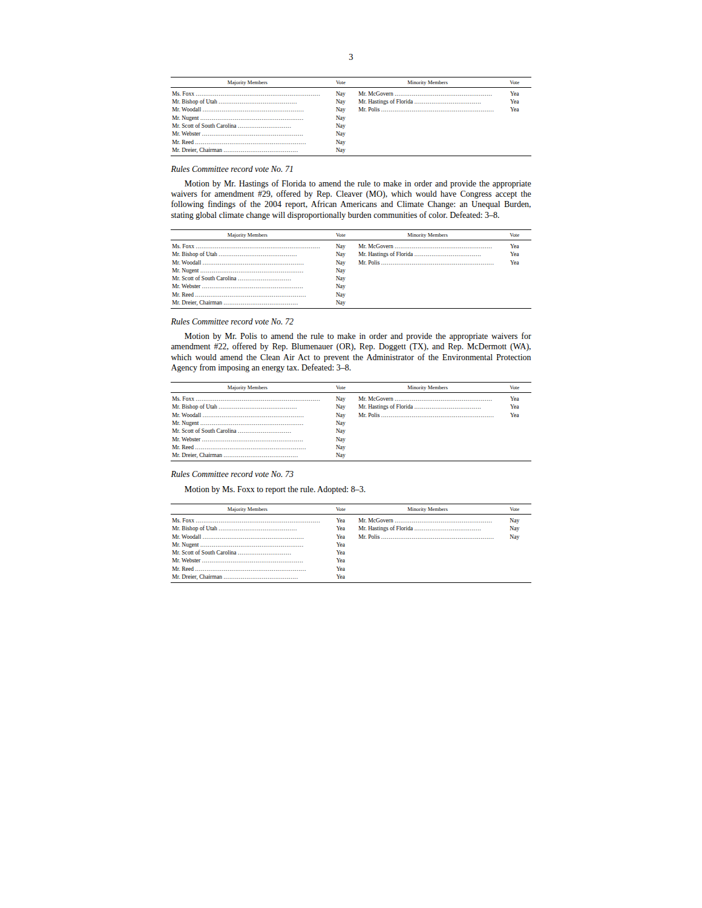3
| Majority Members | Vote | Minority Members | Vote |
| --- | --- | --- | --- |
| Ms. Foxx ................................................................. | Nay | Mr. McGovern ................................................... | Yea |
| Mr. Bishop of Utah ......................................... | Nay | Mr. Hastings of Florida ................................... | Yea |
| Mr. Woodall ..................................................... | Nay | Mr. Polis ........................................................... | Yea |
| Mr. Nugent ...................................................... | Nay | | |
| Mr. Scott of South Carolina ............................ | Nay | | |
| Mr. Webster ..................................................... | Nay | | |
| Mr. Reed .......................................................... | Nay | | |
| Mr. Dreier, Chairman ....................................... | Nay | | |
Rules Committee record vote No. 71
Motion by Mr. Hastings of Florida to amend the rule to make in order and provide the appropriate waivers for amendment #29, offered by Rep. Cleaver (MO), which would have Congress accept the following findings of the 2004 report, African Americans and Climate Change: an Unequal Burden, stating global climate change will disproportionally burden communities of color. Defeated: 3–8.
| Majority Members | Vote | Minority Members | Vote |
| --- | --- | --- | --- |
| Ms. Foxx ................................................................. | Nay | Mr. McGovern ................................................... | Yea |
| Mr. Bishop of Utah ......................................... | Nay | Mr. Hastings of Florida ................................... | Yea |
| Mr. Woodall ..................................................... | Nay | Mr. Polis ........................................................... | Yea |
| Mr. Nugent ...................................................... | Nay | | |
| Mr. Scott of South Carolina ............................ | Nay | | |
| Mr. Webster ..................................................... | Nay | | |
| Mr. Reed .......................................................... | Nay | | |
| Mr. Dreier, Chairman ....................................... | Nay | | |
Rules Committee record vote No. 72
Motion by Mr. Polis to amend the rule to make in order and provide the appropriate waivers for amendment #22, offered by Rep. Blumenauer (OR), Rep. Doggett (TX), and Rep. McDermott (WA), which would amend the Clean Air Act to prevent the Administrator of the Environmental Protection Agency from imposing an energy tax. Defeated: 3–8.
| Majority Members | Vote | Minority Members | Vote |
| --- | --- | --- | --- |
| Ms. Foxx ................................................................. | Nay | Mr. McGovern ................................................... | Yea |
| Mr. Bishop of Utah ......................................... | Nay | Mr. Hastings of Florida ................................... | Yea |
| Mr. Woodall ..................................................... | Nay | Mr. Polis ........................................................... | Yea |
| Mr. Nugent ...................................................... | Nay | | |
| Mr. Scott of South Carolina ............................ | Nay | | |
| Mr. Webster ..................................................... | Nay | | |
| Mr. Reed .......................................................... | Nay | | |
| Mr. Dreier, Chairman ....................................... | Nay | | |
Rules Committee record vote No. 73
Motion by Ms. Foxx to report the rule. Adopted: 8–3.
| Majority Members | Vote | Minority Members | Vote |
| --- | --- | --- | --- |
| Ms. Foxx ................................................................. | Yea | Mr. McGovern ................................................... | Nay |
| Mr. Bishop of Utah ......................................... | Yea | Mr. Hastings of Florida ................................... | Nay |
| Mr. Woodall ..................................................... | Yea | Mr. Polis ........................................................... | Nay |
| Mr. Nugent ...................................................... | Yea | | |
| Mr. Scott of South Carolina ............................ | Yea | | |
| Mr. Webster ..................................................... | Yea | | |
| Mr. Reed .......................................................... | Yea | | |
| Mr. Dreier, Chairman ....................................... | Yea | | |